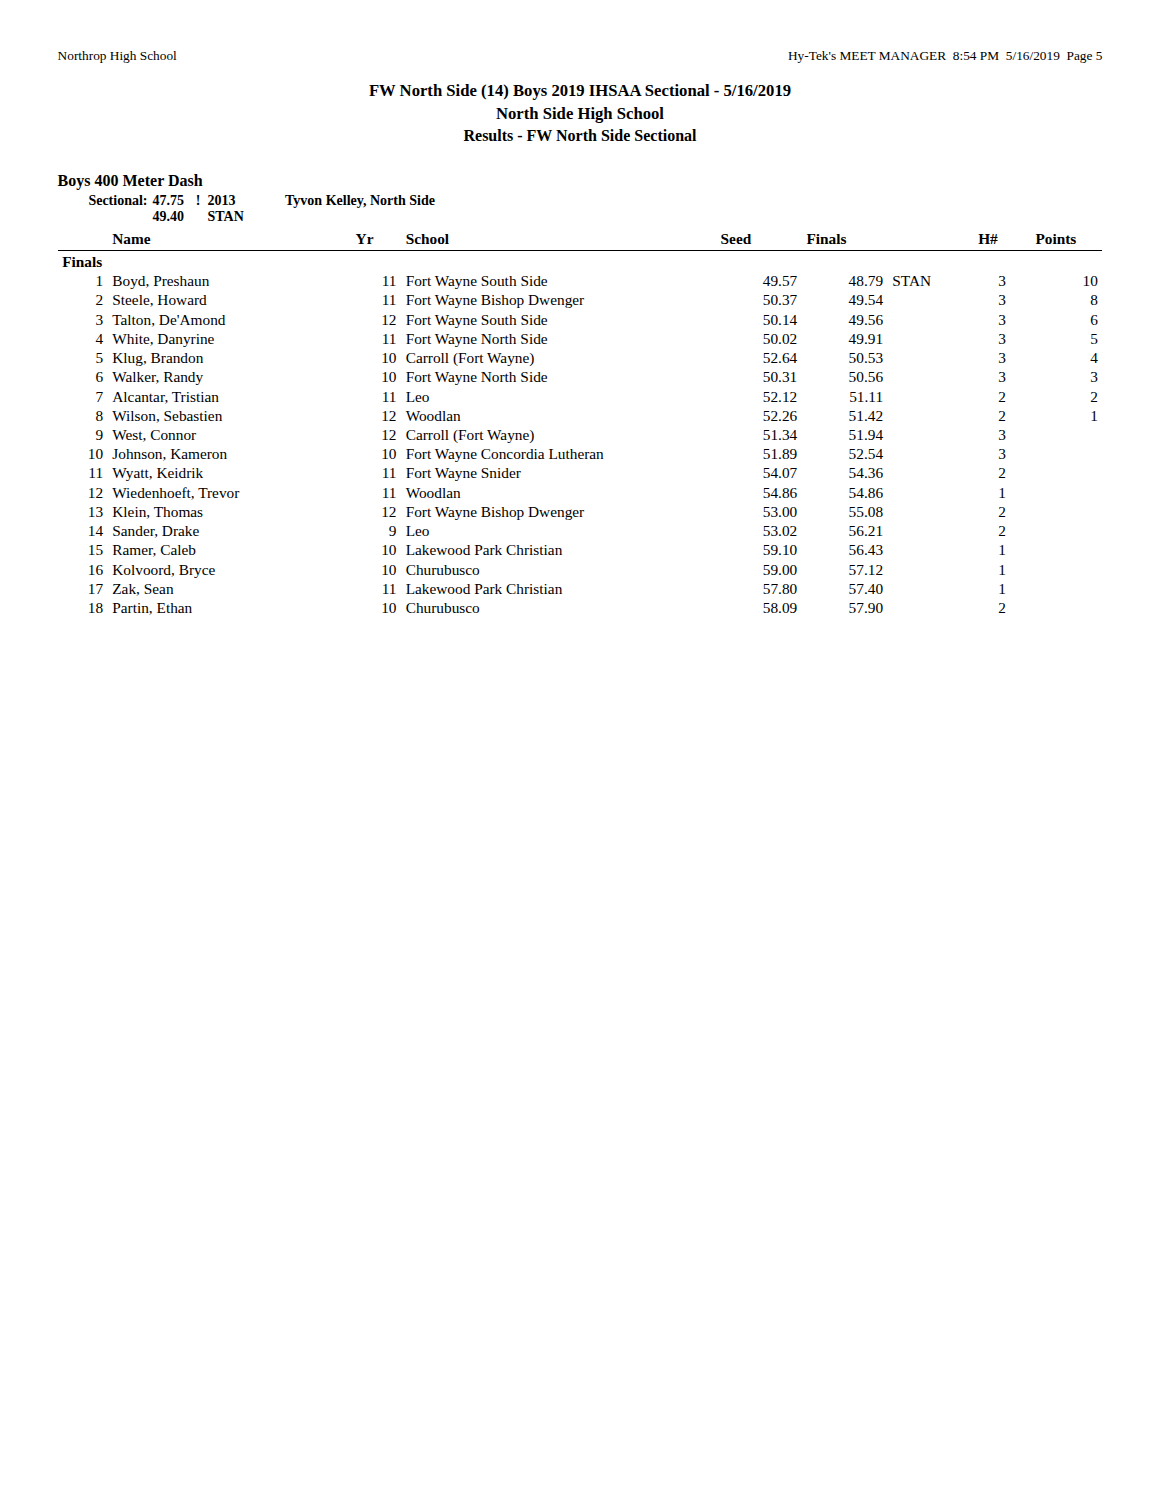Northrop High School
Hy-Tek's MEET MANAGER 8:54 PM 5/16/2019 Page 5
FW North Side (14) Boys 2019 IHSAA Sectional - 5/16/2019
North Side High School
Results - FW North Side Sectional
Boys 400 Meter Dash
| Sectional: | 47.75 | ! | 2013 | Tyvon Kelley, North Side |
| | 49.40 | | STAN | |
| | Name | Yr | School | Seed | Finals | | H# | Points |
| --- | --- | --- | --- | --- | --- | --- | --- | --- |
| Finals |
| 1 | Boyd, Preshaun | 11 | Fort Wayne South Side | 49.57 | 48.79 | STAN | 3 | 10 |
| 2 | Steele, Howard | 11 | Fort Wayne Bishop Dwenger | 50.37 | 49.54 | | 3 | 8 |
| 3 | Talton, De'Amond | 12 | Fort Wayne South Side | 50.14 | 49.56 | | 3 | 6 |
| 4 | White, Danyrine | 11 | Fort Wayne North Side | 50.02 | 49.91 | | 3 | 5 |
| 5 | Klug, Brandon | 10 | Carroll (Fort Wayne) | 52.64 | 50.53 | | 3 | 4 |
| 6 | Walker, Randy | 10 | Fort Wayne North Side | 50.31 | 50.56 | | 3 | 3 |
| 7 | Alcantar, Tristian | 11 | Leo | 52.12 | 51.11 | | 2 | 2 |
| 8 | Wilson, Sebastien | 12 | Woodlan | 52.26 | 51.42 | | 2 | 1 |
| 9 | West, Connor | 12 | Carroll (Fort Wayne) | 51.34 | 51.94 | | 3 | |
| 10 | Johnson, Kameron | 10 | Fort Wayne Concordia Lutheran | 51.89 | 52.54 | | 3 | |
| 11 | Wyatt, Keidrik | 11 | Fort Wayne Snider | 54.07 | 54.36 | | 2 | |
| 12 | Wiedenhoeft, Trevor | 11 | Woodlan | 54.86 | 54.86 | | 1 | |
| 13 | Klein, Thomas | 12 | Fort Wayne Bishop Dwenger | 53.00 | 55.08 | | 2 | |
| 14 | Sander, Drake | 9 | Leo | 53.02 | 56.21 | | 2 | |
| 15 | Ramer, Caleb | 10 | Lakewood Park Christian | 59.10 | 56.43 | | 1 | |
| 16 | Kolvoord, Bryce | 10 | Churubusco | 59.00 | 57.12 | | 1 | |
| 17 | Zak, Sean | 11 | Lakewood Park Christian | 57.80 | 57.40 | | 1 | |
| 18 | Partin, Ethan | 10 | Churubusco | 58.09 | 57.90 | | 2 | |